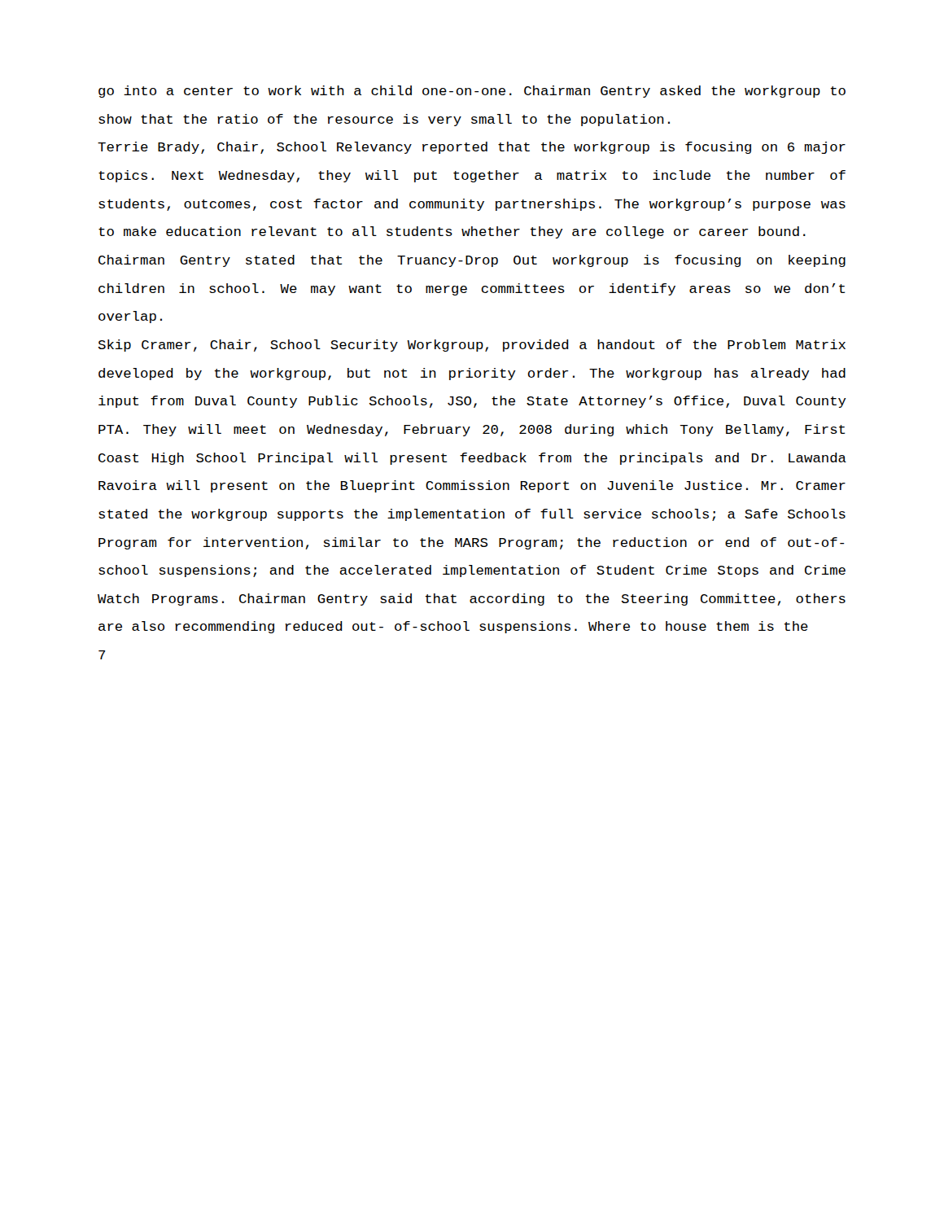go into a center to work with a child one-on-one. Chairman Gentry asked the workgroup to show that the ratio of the resource is very small to the population.
Terrie Brady, Chair, School Relevancy reported that the workgroup is focusing on 6 major topics. Next Wednesday, they will put together a matrix to include the number of students, outcomes, cost factor and community partnerships. The workgroup’s purpose was to make education relevant to all students whether they are college or career bound.
Chairman Gentry stated that the Truancy-Drop Out workgroup is focusing on keeping children in school. We may want to merge committees or identify areas so we don’t overlap.
Skip Cramer, Chair, School Security Workgroup, provided a handout of the Problem Matrix developed by the workgroup, but not in priority order. The workgroup has already had input from Duval County Public Schools, JSO, the State Attorney’s Office, Duval County PTA. They will meet on Wednesday, February 20, 2008 during which Tony Bellamy, First Coast High School Principal will present feedback from the principals and Dr. Lawanda Ravoira will present on the Blueprint Commission Report on Juvenile Justice. Mr. Cramer stated the workgroup supports the implementation of full service schools; a Safe Schools Program for intervention, similar to the MARS Program; the reduction or end of out-of-school suspensions; and the accelerated implementation of Student Crime Stops and Crime Watch Programs. Chairman Gentry said that according to the Steering Committee, others are also recommending reduced out- of-school suspensions. Where to house them is the
7